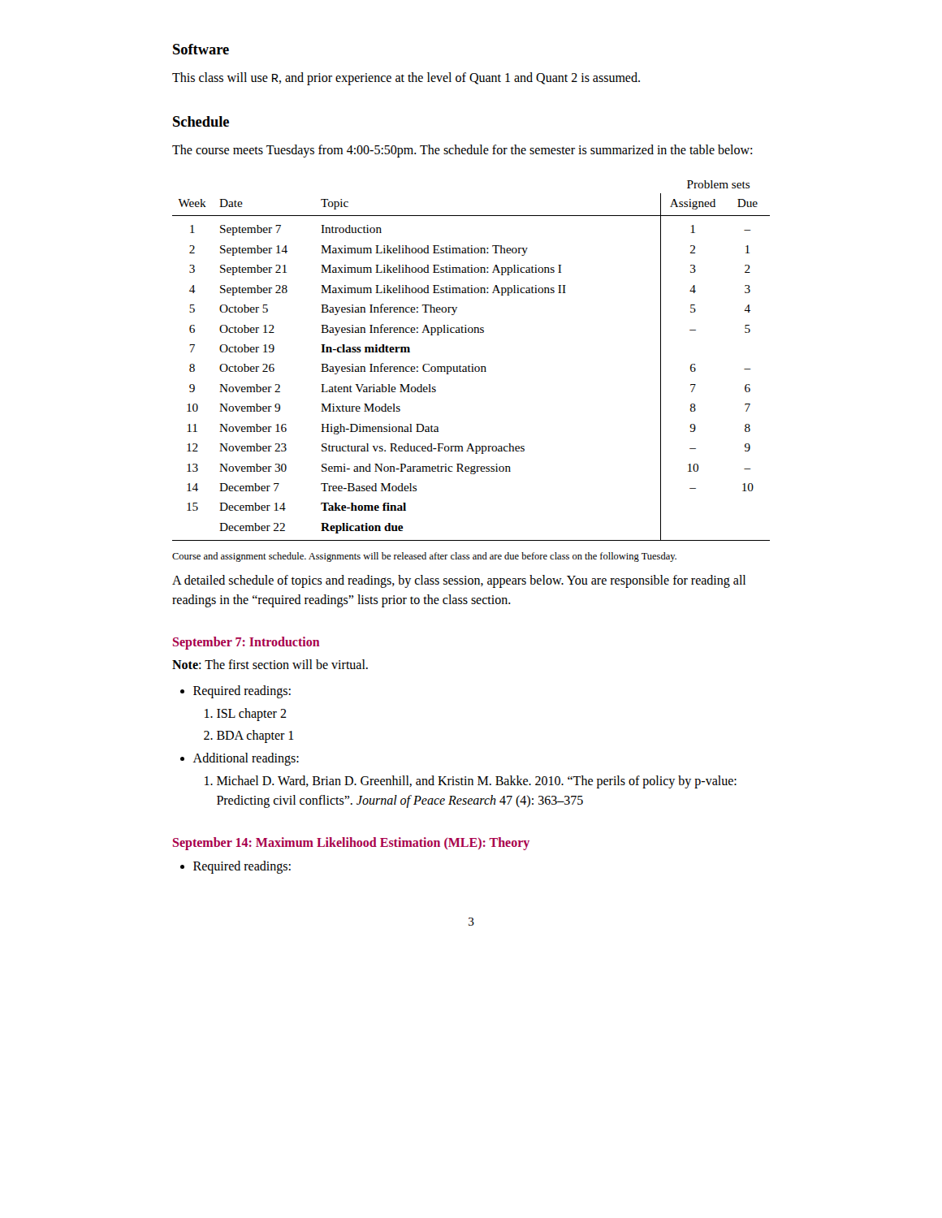Software
This class will use R, and prior experience at the level of Quant 1 and Quant 2 is assumed.
Schedule
The course meets Tuesdays from 4:00-5:50pm. The schedule for the semester is summarized in the table below:
Course and assignment schedule. Assignments will be released after class and are due before class on the following Tuesday.
| | Problem sets |
| --- | --- |
| Week | Date | Topic | Assigned | Due |
| 1 | September 7 | Introduction | 1 | – |
| 2 | September 14 | Maximum Likelihood Estimation: Theory | 2 | 1 |
| 3 | September 21 | Maximum Likelihood Estimation: Applications I | 3 | 2 |
| 4 | September 28 | Maximum Likelihood Estimation: Applications II | 4 | 3 |
| 5 | October 5 | Bayesian Inference: Theory | 5 | 4 |
| 6 | October 12 | Bayesian Inference: Applications | – | 5 |
| 7 | October 19 | In-class midterm | | |
| 8 | October 26 | Bayesian Inference: Computation | 6 | – |
| 9 | November 2 | Latent Variable Models | 7 | 6 |
| 10 | November 9 | Mixture Models | 8 | 7 |
| 11 | November 16 | High-Dimensional Data | 9 | 8 |
| 12 | November 23 | Structural vs. Reduced-Form Approaches | – | 9 |
| 13 | November 30 | Semi- and Non-Parametric Regression | 10 | – |
| 14 | December 7 | Tree-Based Models | – | 10 |
| 15 | December 14 | Take-home final | | |
| | December 22 | Replication due | | |
A detailed schedule of topics and readings, by class session, appears below. You are responsible for reading all readings in the “required readings” lists prior to the class section.
September 7: Introduction
Note: The first section will be virtual.
Required readings:
ISL chapter 2
BDA chapter 1
Additional readings:
Michael D. Ward, Brian D. Greenhill, and Kristin M. Bakke. 2010. “The perils of policy by p-value: Predicting civil conflicts”. Journal of Peace Research 47 (4): 363–375
September 14: Maximum Likelihood Estimation (MLE): Theory
Required readings:
3